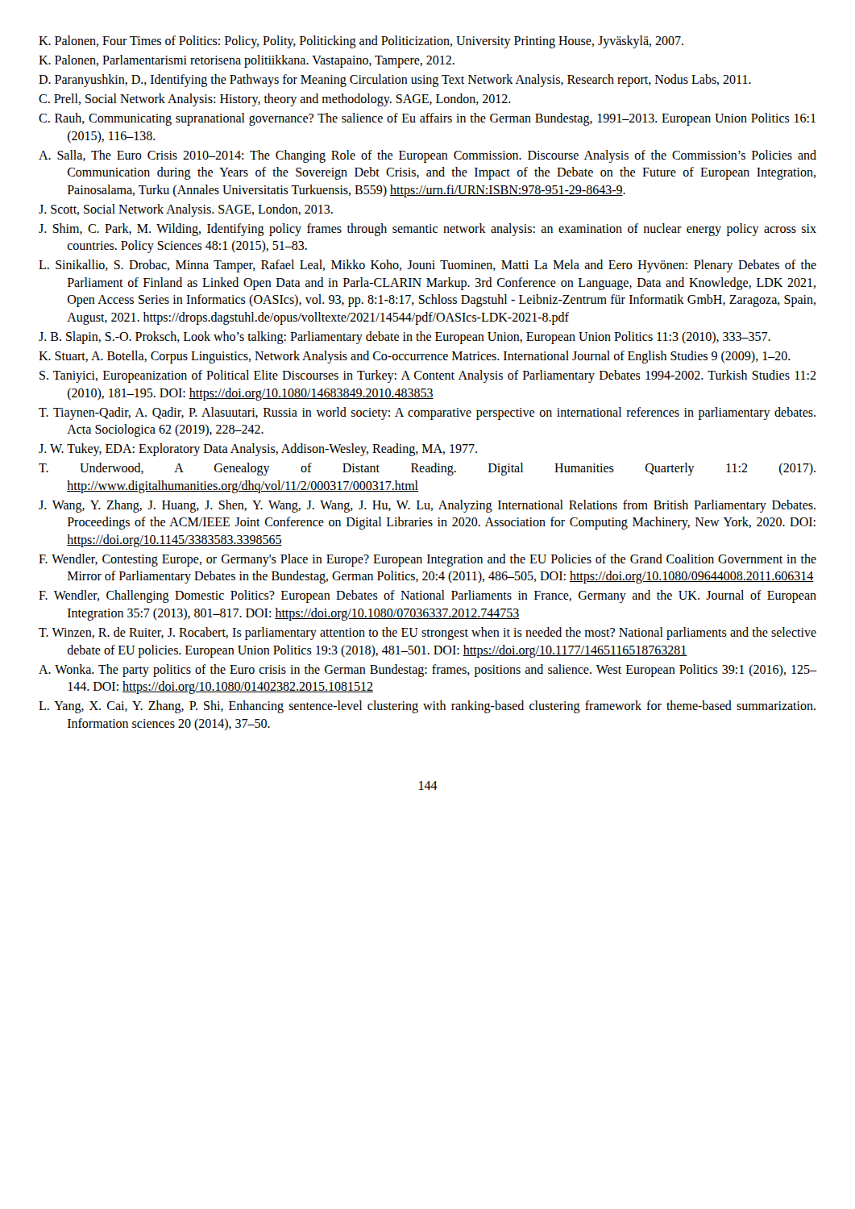K. Palonen, Four Times of Politics: Policy, Polity, Politicking and Politicization, University Printing House, Jyväskylä, 2007.
K. Palonen, Parlamentarismi retorisena politiikkana. Vastapaino, Tampere, 2012.
D. Paranyushkin, D., Identifying the Pathways for Meaning Circulation using Text Network Analysis, Research report, Nodus Labs, 2011.
C. Prell, Social Network Analysis: History, theory and methodology. SAGE, London, 2012.
C. Rauh, Communicating supranational governance? The salience of Eu affairs in the German Bundestag, 1991–2013. European Union Politics 16:1 (2015), 116–138.
A. Salla, The Euro Crisis 2010–2014: The Changing Role of the European Commission. Discourse Analysis of the Commission’s Policies and Communication during the Years of the Sovereign Debt Crisis, and the Impact of the Debate on the Future of European Integration, Painosalama, Turku (Annales Universitatis Turkuensis, B559) https://urn.fi/URN:ISBN:978-951-29-8643-9.
J. Scott, Social Network Analysis. SAGE, London, 2013.
J. Shim, C. Park, M. Wilding, Identifying policy frames through semantic network analysis: an examination of nuclear energy policy across six countries. Policy Sciences 48:1 (2015), 51–83.
L. Sinikallio, S. Drobac, Minna Tamper, Rafael Leal, Mikko Koho, Jouni Tuominen, Matti La Mela and Eero Hyvönen: Plenary Debates of the Parliament of Finland as Linked Open Data and in Parla-CLARIN Markup. 3rd Conference on Language, Data and Knowledge, LDK 2021, Open Access Series in Informatics (OASIcs), vol. 93, pp. 8:1-8:17, Schloss Dagstuhl - Leibniz-Zentrum für Informatik GmbH, Zaragoza, Spain, August, 2021. https://drops.dagstuhl.de/opus/volltexte/2021/14544/pdf/OASIcs-LDK-2021-8.pdf
J. B. Slapin, S.-O. Proksch, Look who’s talking: Parliamentary debate in the European Union, European Union Politics 11:3 (2010), 333–357.
K. Stuart, A. Botella, Corpus Linguistics, Network Analysis and Co-occurrence Matrices. International Journal of English Studies 9 (2009), 1–20.
S. Taniyici, Europeanization of Political Elite Discourses in Turkey: A Content Analysis of Parliamentary Debates 1994-2002. Turkish Studies 11:2 (2010), 181–195. DOI: https://doi.org/10.1080/14683849.2010.483853
T. Tiaynen-Qadir, A. Qadir, P. Alasuutari, Russia in world society: A comparative perspective on international references in parliamentary debates. Acta Sociologica 62 (2019), 228–242.
J. W. Tukey, EDA: Exploratory Data Analysis, Addison-Wesley, Reading, MA, 1977.
T. Underwood, A Genealogy of Distant Reading. Digital Humanities Quarterly 11:2 (2017). http://www.digitalhumanities.org/dhq/vol/11/2/000317/000317.html
J. Wang, Y. Zhang, J. Huang, J. Shen, Y. Wang, J. Wang, J. Hu, W. Lu, Analyzing International Relations from British Parliamentary Debates. Proceedings of the ACM/IEEE Joint Conference on Digital Libraries in 2020. Association for Computing Machinery, New York, 2020. DOI: https://doi.org/10.1145/3383583.3398565
F. Wendler, Contesting Europe, or Germany's Place in Europe? European Integration and the EU Policies of the Grand Coalition Government in the Mirror of Parliamentary Debates in the Bundestag, German Politics, 20:4 (2011), 486–505, DOI: https://doi.org/10.1080/09644008.2011.606314
F. Wendler, Challenging Domestic Politics? European Debates of National Parliaments in France, Germany and the UK. Journal of European Integration 35:7 (2013), 801–817. DOI: https://doi.org/10.1080/07036337.2012.744753
T. Winzen, R. de Ruiter, J. Rocabert, Is parliamentary attention to the EU strongest when it is needed the most? National parliaments and the selective debate of EU policies. European Union Politics 19:3 (2018), 481–501. DOI: https://doi.org/10.1177/1465116518763281
A. Wonka. The party politics of the Euro crisis in the German Bundestag: frames, positions and salience. West European Politics 39:1 (2016), 125–144. DOI: https://doi.org/10.1080/01402382.2015.1081512
L. Yang, X. Cai, Y. Zhang, P. Shi, Enhancing sentence-level clustering with ranking-based clustering framework for theme-based summarization. Information sciences 20 (2014), 37–50.
144